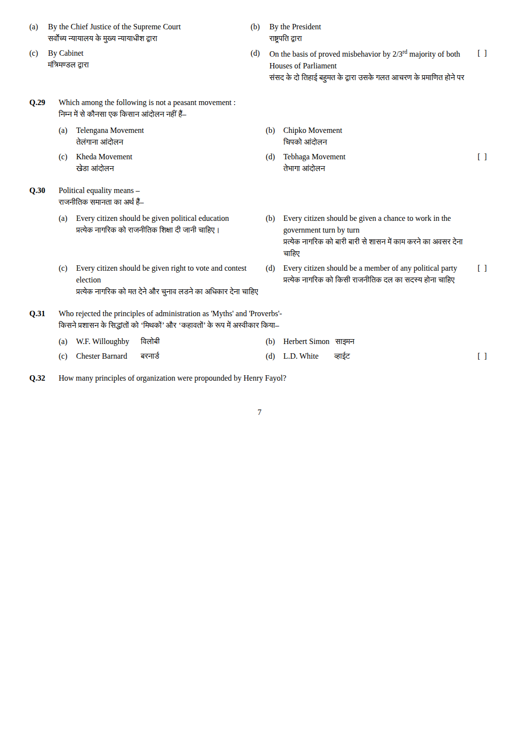| (a) | By the Chief Justice of the Supreme Court सर्वोच्य न्यायालय के मुख्य न्यायाधीश द्वारा | (b) | By the President राष्ट्रपति द्वारा | |
| (c) | By Cabinet मंत्रिमण्डल द्वारा | (d) | On the basis of proved misbehavior by 2/3 rd majority of both Houses of Parliament संसद के दो तिहाई बहुमत के द्वारा उसके गलत आचरण के प्रमाणित होने पर | [ ] |
Q.29
Which among the following is not a peasant movement : निम्न में से कौनसा एक किसान आंदोलन नहीं हैं–
| (a) | Telengana Movement तेलंगाना आंदोलन | (b) | Chipko Movement चिपको आंदोलन | |
| (c) | Kheda Movement खेडा आंदोलन | (d) | Tebhaga Movement तेभागा आंदोलन | [ ] |
Q.30
Political equality means – राजनीतिक समानता का अर्थ हैं–
| (a) | Every citizen should be given political education प्रत्येक नागरिक को राजनीतिक शिक्षा दी जानी चाहिए। | (b) | Every citizen should be given a chance to work in the government turn by turn प्रत्येक नागरिक को बारी बारी से शासन में काम करने का अवसर देना चाहिए | |
| (c) | Every citizen should be given right to vote and contest election प्रत्येक नागरिक को मत देने और चुनाव लडने का अधिकार देना चाहिए | (d) | Every citizen should be a member of any political party प्रत्येक नागरिक को किसी राजनीतिक दल का सदस्य होना चाहिए | [ ] |
Q.31
Who rejected the principles of administration as 'Myths' and 'Proverbs'- किसने प्रशासन के सिद्धांतों को ‘मिथकों’ और ‘कहावतों’ के रूप में अस्वीकार किया–
| (a) | W.F. Willoughby विलोबी | (b) | Herbert Simon साइमन | |
| (c) | Chester Barnard बरनार्ड | (d) | L.D. White व्हाईट | [ ] |
Q.32
How many principles of organization were propounded by Henry Fayol?
7